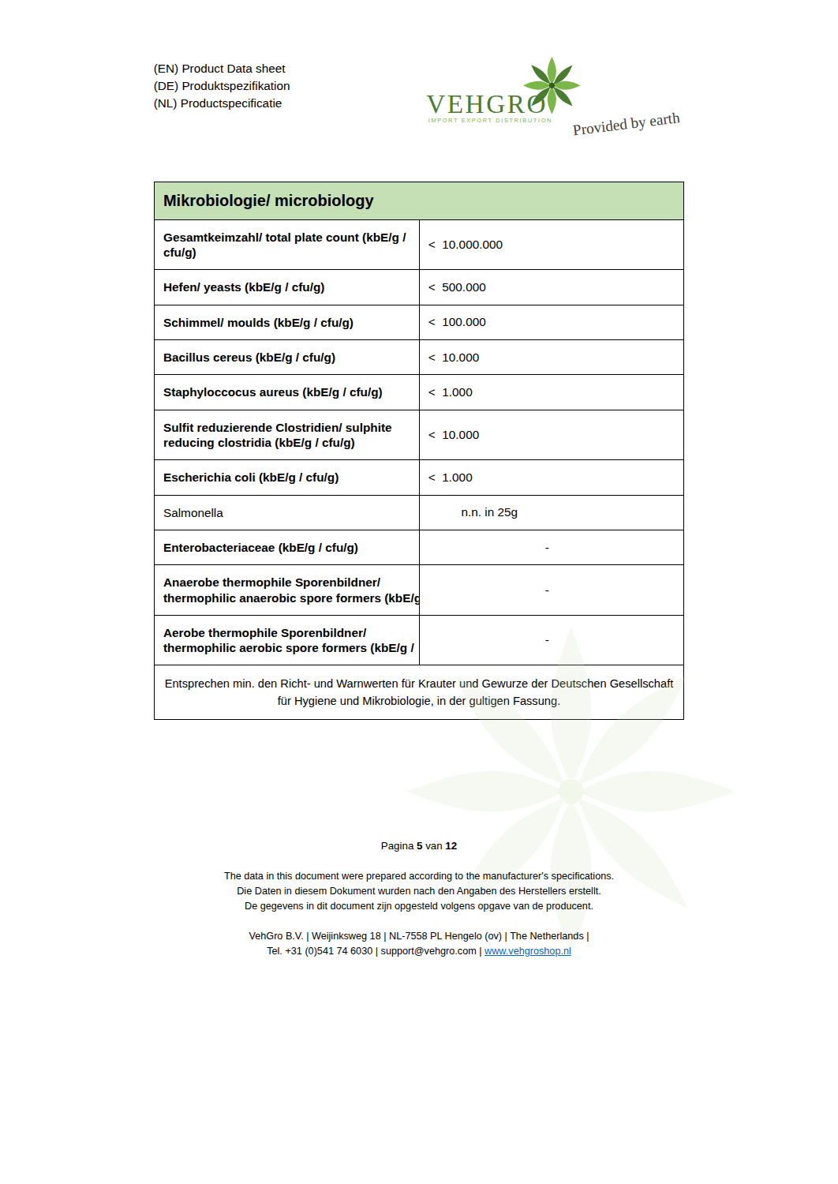(EN) Product Data sheet
(DE) Produktspezifikation
(NL) Productspecificatie
VEHGRO IMPORT EXPORT DISTRIBUTION Provided by earth !
| Mikrobiologie/ microbiology |
| --- |
| Gesamtkeimzahl/ total plate count (kbE/g / cfu/g) | < 10.000.000 |
| Hefen/ yeasts (kbE/g / cfu/g) | < 500.000 |
| Schimmel/ moulds (kbE/g / cfu/g) | < 100.000 |
| Bacillus cereus (kbE/g / cfu/g) | < 10.000 |
| Staphyloccocus aureus (kbE/g / cfu/g) | < 1.000 |
| Sulfit reduzierende Clostridien/ sulphite reducing clostridia (kbE/g / cfu/g) | < 10.000 |
| Escherichia coli (kbE/g / cfu/g) | < 1.000 |
| Salmonella | n.n. in 25g |
| Enterobacteriaceae (kbE/g / cfu/g) | - |
| Anaerobe thermophile Sporenbildner/ thermophilic anaerobic spore formers (kbE/g / | - |
| Aerobe thermophile Sporenbildner/ thermophilic aerobic spore formers (kbE/g / | - |
| Entsprechen min. den Richt- und Warnwerten für Krauter und Gewurze der Deutschen Gesellschaft für Hygiene und Mikrobiologie, in der gultigen Fassung. |
Pagina 5 van 12
The data in this document were prepared according to the manufacturer's specifications.
Die Daten in diesem Dokument wurden nach den Angaben des Herstellers erstellt.
De gegevens in dit document zijn opgesteld volgens opgave van de producent.
VehGro B.V. | Weijinksweg 18 | NL-7558 PL Hengelo (ov) | The Netherlands |
Tel. +31 (0)541 74 6030 | support@vehgro.com | www.vehgroshop.nl